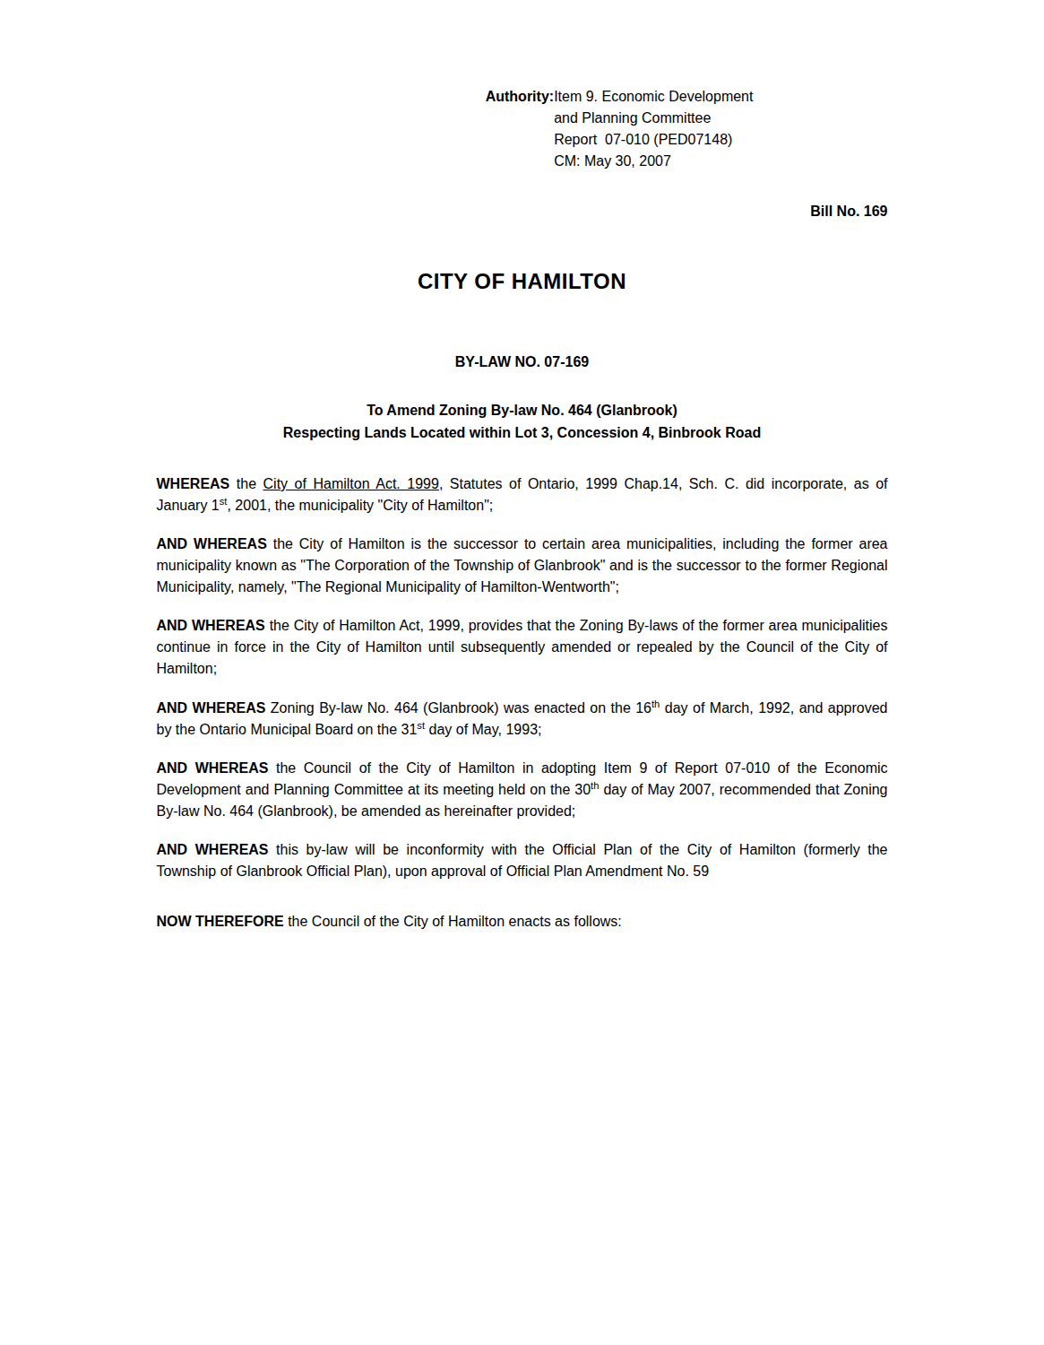| Authority: | Item 9. Economic Development and Planning Committee Report 07-010 (PED07148) CM: May 30, 2007 |
Bill No. 169
CITY OF HAMILTON
BY-LAW NO. 07-169
To Amend Zoning By-law No. 464 (Glanbrook)
Respecting Lands Located within Lot 3, Concession 4, Binbrook Road
WHEREAS the City of Hamilton Act. 1999, Statutes of Ontario, 1999 Chap.14, Sch. C. did incorporate, as of January 1st, 2001, the municipality "City of Hamilton";
AND WHEREAS the City of Hamilton is the successor to certain area municipalities, including the former area municipality known as "The Corporation of the Township of Glanbrook" and is the successor to the former Regional Municipality, namely, "The Regional Municipality of Hamilton-Wentworth";
AND WHEREAS the City of Hamilton Act, 1999, provides that the Zoning By-laws of the former area municipalities continue in force in the City of Hamilton until subsequently amended or repealed by the Council of the City of Hamilton;
AND WHEREAS Zoning By-law No. 464 (Glanbrook) was enacted on the 16th day of March, 1992, and approved by the Ontario Municipal Board on the 31st day of May, 1993;
AND WHEREAS the Council of the City of Hamilton in adopting Item 9 of Report 07-010 of the Economic Development and Planning Committee at its meeting held on the 30th day of May 2007, recommended that Zoning By-law No. 464 (Glanbrook), be amended as hereinafter provided;
AND WHEREAS this by-law will be inconformity with the Official Plan of the City of Hamilton (formerly the Township of Glanbrook Official Plan), upon approval of Official Plan Amendment No. 59
NOW THEREFORE the Council of the City of Hamilton enacts as follows: